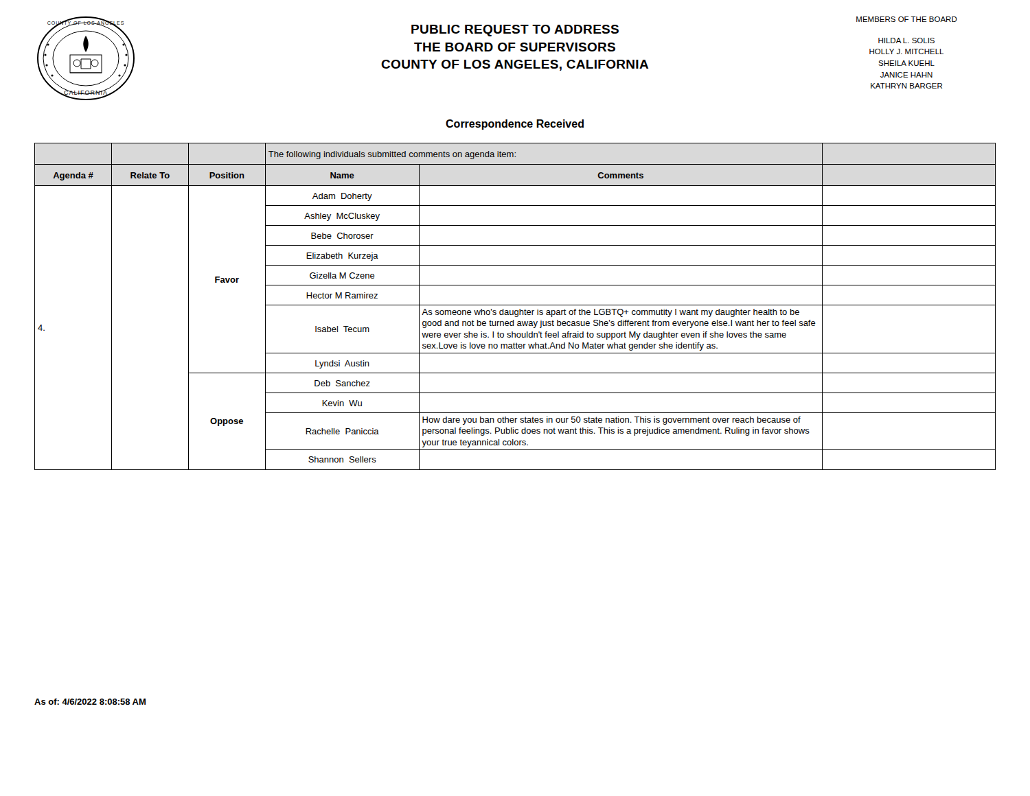CALIFORNIA COUNTY OF LOS ANGELES
PUBLIC REQUEST TO ADDRESS
THE BOARD OF SUPERVISORS
COUNTY OF LOS ANGELES, CALIFORNIA
MEMBERS OF THE BOARD
HILDA L. SOLIS
HOLLY J. MITCHELL
SHEILA KUEHL
JANICE HAHN
KATHRYN BARGER
Correspondence Received
| | | | The following individuals submitted comments on agenda item: | |
| --- | --- | --- | --- | --- |
| Agenda # | Relate To | Position | Name | Comments | |
| 4. | | Favor | Adam Doherty | | |
| Ashley McCluskey | | |
| Bebe Choroser | | |
| Elizabeth Kurzeja | | |
| Gizella M Czene | | |
| Hector M Ramirez | | |
| Isabel Tecum | As someone who's daughter is apart of the LGBTQ+ commutity I want my daughter health to be good and not be turned away just becasue She's different from everyone else.I want her to feel safe were ever she is. I to shouldn't feel afraid to support My daughter even if she loves the same sex.Love is love no matter what.And No Mater what gender she identify as. | |
| Lyndsi Austin | | |
| Oppose | Deb Sanchez | | |
| Kevin Wu | | |
| Rachelle Paniccia | How dare you ban other states in our 50 state nation. This is government over reach because of personal feelings. Public does not want this. This is a prejudice amendment. Ruling in favor shows your true teyannical colors. | |
| Shannon Sellers | | |
As of: 4/6/2022 8:08:58 AM